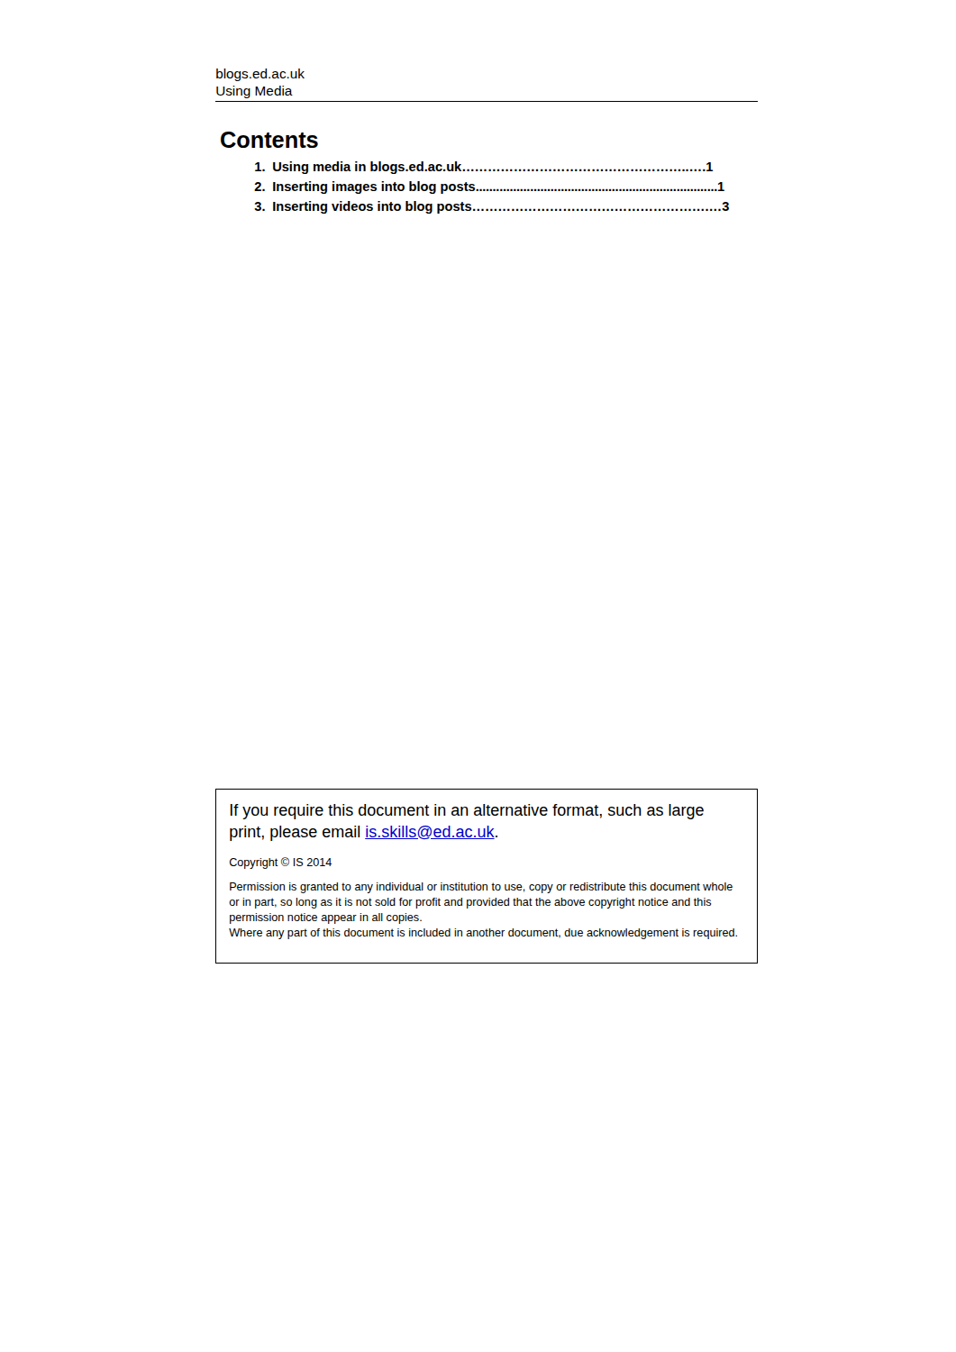blogs.ed.ac.uk
Using Media
Contents
1. Using media in blogs.ed.ac.uk……………………………………………..….1
2. Inserting images into blog posts....................................................................... 1
3. Inserting videos into blog posts……………………………………………….…3
If you require this document in an alternative format, such as large print, please email is.skills@ed.ac.uk.
Copyright © IS 2014
Permission is granted to any individual or institution to use, copy or redistribute this document whole or in part, so long as it is not sold for profit and provided that the above copyright notice and this permission notice appear in all copies.
Where any part of this document is included in another document, due acknowledgement is required.